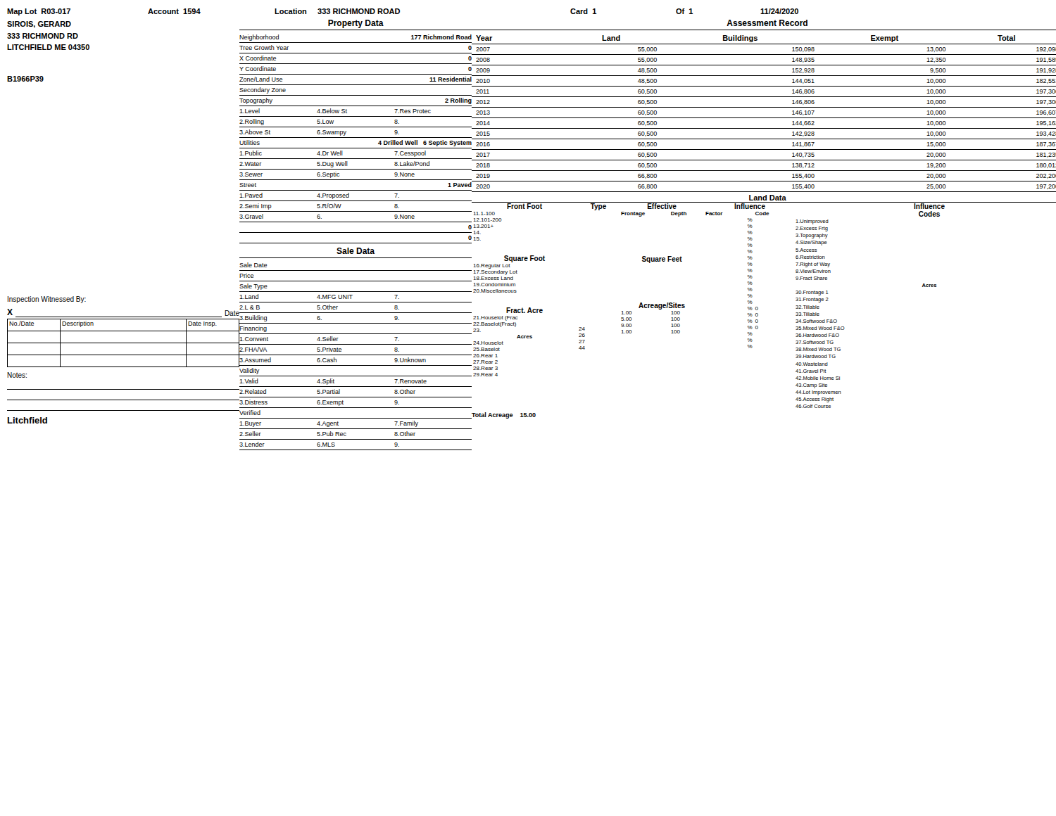Map Lot R03-017 Account 1594 Location 333 RICHMOND ROAD Card 1 Of 1 11/24/2020
SIROIS, GERARD
333 RICHMOND RD
LITCHFIELD ME 04350
B1966P39
Inspection Witnessed By:
X Date
| No./Date | Description | Date Insp. |
Notes:
Litchfield
Property Data
Neighborhood 177 Richmond Road
Tree Growth Year 0
X Coordinate 0
Y Coordinate 0
Zone/Land Use 11 Residential
Secondary Zone
Topography 2 Rolling
1.Level
4.Below St
7.Res Protec
2.Rolling
5.Low
8.
3.Above St
6.Swampy
9.
Utilities 4 Drilled Well 6 Septic System
1.Public
4.Dr Well
7.Cesspool
2.Water
5.Dug Well
8.Lake/Pond
3.Sewer
6.Septic
9.None
Street 1 Paved
1.Paved
4.Proposed
7.
2.Semi Imp
5.R/O/W
8.
3.Gravel
6.
9.None
0
0
Sale Data
Sale Date
Price
Sale Type
1.Land
4.MFG UNIT
7.
2.L & B
5.Other
8.
3.Building
6.
9.
Financing
1.Convent
4.Seller
7.
2.FHA/VA
5.Private
8.
3.Assumed
6.Cash
9.Unknown
Validity
1.Valid
4.Split
7.Renovate
2.Related
5.Partial
8.Other
3.Distress
6.Exempt
9.
Verified
1.Buyer
4.Agent
7.Family
2.Seller
5.Pub Rec
8.Other
3.Lender
6.MLS
9.
Assessment Record
| Year | Land | Buildings | Exempt | Total |
| --- | --- | --- | --- | --- |
| 2007 | 55,000 | 150,098 | 13,000 | 192,098 |
| 2008 | 55,000 | 148,935 | 12,350 | 191,585 |
| 2009 | 48,500 | 152,928 | 9,500 | 191,928 |
| 2010 | 48,500 | 144,051 | 10,000 | 182,551 |
| 2011 | 60,500 | 146,806 | 10,000 | 197,306 |
| 2012 | 60,500 | 146,806 | 10,000 | 197,306 |
| 2013 | 60,500 | 146,107 | 10,000 | 196,607 |
| 2014 | 60,500 | 144,662 | 10,000 | 195,162 |
| 2015 | 60,500 | 142,928 | 10,000 | 193,428 |
| 2016 | 60,500 | 141,867 | 15,000 | 187,367 |
| 2017 | 60,500 | 140,735 | 20,000 | 181,235 |
| 2018 | 60,500 | 138,712 | 19,200 | 180,012 |
| 2019 | 66,800 | 155,400 | 20,000 | 202,200 |
| 2020 | 66,800 | 155,400 | 25,000 | 197,200 |
Land Data
| Front Foot |
| 11.1-100 |
| 12.101-200 |
| 13.201+ |
| 14. |
| 15. |
| Square Foot |
| 16.Regular Lot |
| 17.Secondary Lot |
| 18.Excess Land |
| 19.Condominium |
| 20.Miscellaneous |
| Fract. Acre |
| 21.Houselot (Frac |
| 22.Baselot(Fract) |
| 23. |
| Acres |
| 24.Houselot |
| 25.Baselot |
| 26.Rear 1 |
| 27.Rear 2 |
| 28.Rear 3 |
| 29.Rear 4 |
| Type |
| 24 |
| 26 |
| 27 |
| 44 |
| Effective |
| Frontage | Depth |
| Square Feet |
| Acreage/Sites |
| 1.00 | 100 |
| 5.00 | 100 |
| 9.00 | 100 |
| 1.00 | 100 |
| Influence |
| Factor | Code |
| % | |
| % | |
| % | |
| % | |
| % | |
| % | |
| % | |
| % | |
| % | |
| % | |
| % | |
| % | |
| % | |
| % | |
| % | 0 |
| % | 0 |
| % | 0 |
| % | 0 |
| % | |
| % | |
| % | |
Influence
Codes
1.Unimproved
2.Excess Frtg
3.Topography
4.Size/Shape
5.Access
6.Restriction
7.Right of Way
8.View/Environ
9.Fract Share
Acres
30.Frontage 1
31.Frontage 2
32.Tillable
33.Tillable
34.Softwood F&O
35.Mixed Wood F&O
36.Hardwood F&O
37.Softwood TG
38.Mixed Wood TG
39.Hardwood TG
40.Wasteland
41.Gravel Pit
42.Mobile Home Si
43.Camp Site
44.Lot Improvemen
45.Access Right
46.Golf Course
Total Acreage 15.00